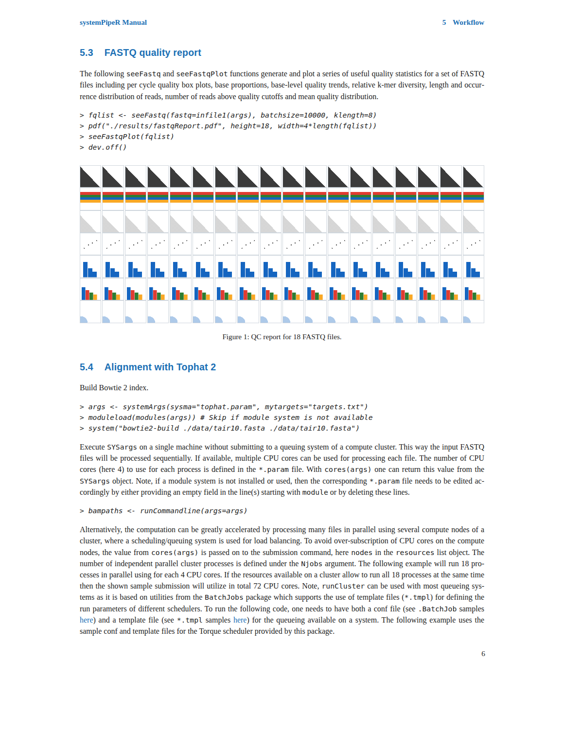systemPipeR Manual
5 Workflow
5.3 FASTQ quality report
The following seeFastq and seeFastqPlot functions generate and plot a series of useful quality statistics for a set of FASTQ files including per cycle quality box plots, base proportions, base-level quality trends, relative k-mer diversity, length and occurrence distribution of reads, number of reads above quality cutoffs and mean quality distribution.
> fqlist <- seeFastq(fastq=infile1(args), batchsize=10000, klength=8)
> pdf("./results/fastqReport.pdf", height=18, width=4*length(fqlist))
> seeFastqPlot(fqlist)
> dev.off()
Figure 1: QC report for 18 FASTQ files.
5.4 Alignment with Tophat 2
Build Bowtie 2 index.
> args <- systemArgs(sysma="tophat.param", mytargets="targets.txt")
> moduleload(modules(args)) # Skip if module system is not available
> system("bowtie2-build ./data/tair10.fasta ./data/tair10.fasta")
Execute SYSargs on a single machine without submitting to a queuing system of a compute cluster. This way the input FASTQ files will be processed sequentially. If available, multiple CPU cores can be used for processing each file. The number of CPU cores (here 4) to use for each process is defined in the *.param file. With cores(args) one can return this value from the SYSargs object. Note, if a module system is not installed or used, then the corresponding *.param file needs to be edited accordingly by either providing an empty field in the line(s) starting with module or by deleting these lines.
> bampaths <- runCommandline(args=args)
Alternatively, the computation can be greatly accelerated by processing many files in parallel using several compute nodes of a cluster, where a scheduling/queuing system is used for load balancing. To avoid over-subscription of CPU cores on the compute nodes, the value from cores(args) is passed on to the submission command, here nodes in the resources list object. The number of independent parallel cluster processes is defined under the Njobs argument. The following example will run 18 processes in parallel using for each 4 CPU cores. If the resources available on a cluster allow to run all 18 processes at the same time then the shown sample submission will utilize in total 72 CPU cores. Note, runCluster can be used with most queueing systems as it is based on utilities from the BatchJobs package which supports the use of template files (*.tmpl) for defining the run parameters of different schedulers. To run the following code, one needs to have both a conf file (see .BatchJob samples here) and a template file (see *.tmpl samples here) for the queueing available on a system. The following example uses the sample conf and template files for the Torque scheduler provided by this package.
6